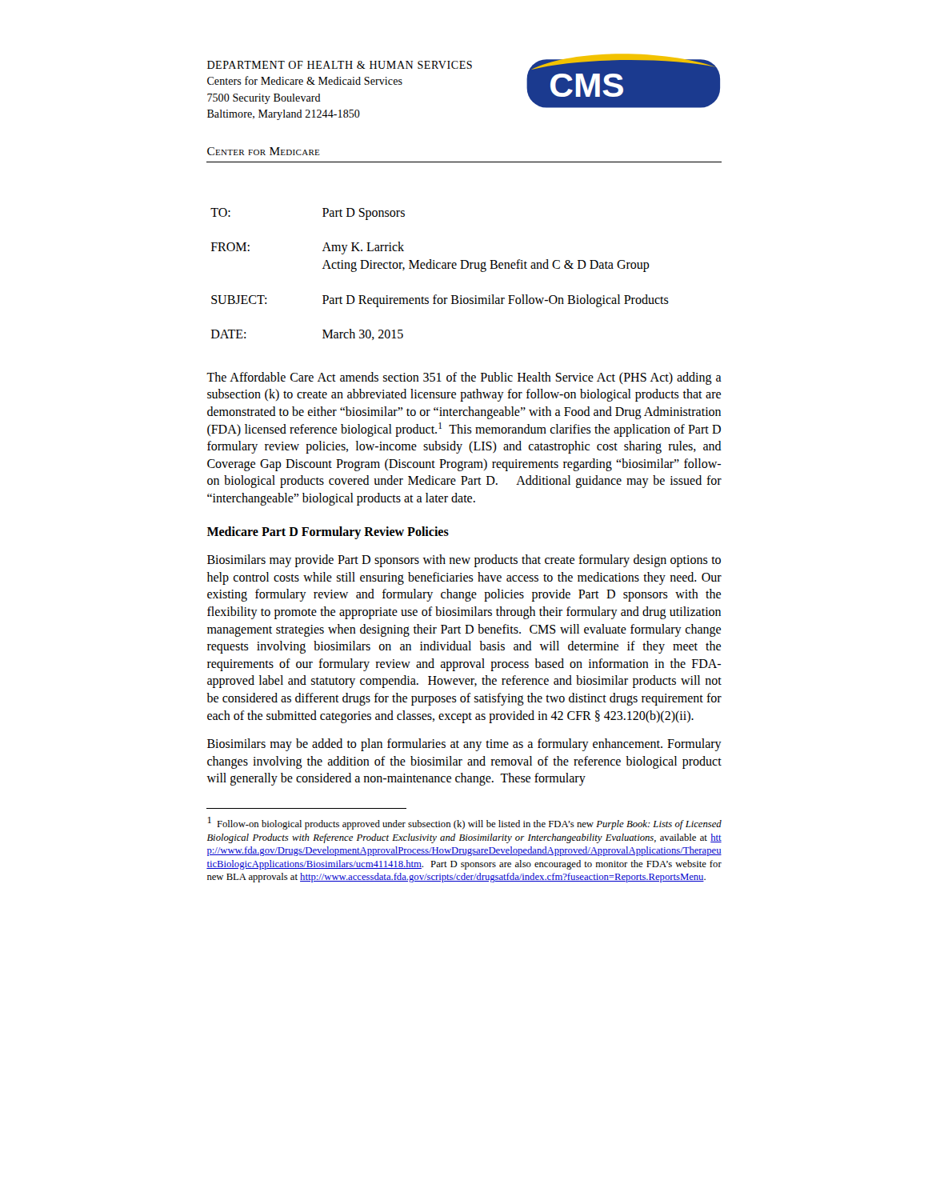DEPARTMENT OF HEALTH & HUMAN SERVICES
Centers for Medicare & Medicaid Services
7500 Security Boulevard
Baltimore, Maryland 21244-1850
CMS
Center for Medicare
| TO: | Part D Sponsors |
| FROM: | Amy K. Larrick Acting Director, Medicare Drug Benefit and C & D Data Group |
| SUBJECT: | Part D Requirements for Biosimilar Follow-On Biological Products |
| DATE: | March 30, 2015 |
The Affordable Care Act amends section 351 of the Public Health Service Act (PHS Act) adding a subsection (k) to create an abbreviated licensure pathway for follow-on biological products that are demonstrated to be either “biosimilar” to or “interchangeable” with a Food and Drug Administration (FDA) licensed reference biological product.1 This memorandum clarifies the application of Part D formulary review policies, low-income subsidy (LIS) and catastrophic cost sharing rules, and Coverage Gap Discount Program (Discount Program) requirements regarding “biosimilar” follow-on biological products covered under Medicare Part D. Additional guidance may be issued for “interchangeable” biological products at a later date.
Medicare Part D Formulary Review Policies
Biosimilars may provide Part D sponsors with new products that create formulary design options to help control costs while still ensuring beneficiaries have access to the medications they need. Our existing formulary review and formulary change policies provide Part D sponsors with the flexibility to promote the appropriate use of biosimilars through their formulary and drug utilization management strategies when designing their Part D benefits. CMS will evaluate formulary change requests involving biosimilars on an individual basis and will determine if they meet the requirements of our formulary review and approval process based on information in the FDA-approved label and statutory compendia. However, the reference and biosimilar products will not be considered as different drugs for the purposes of satisfying the two distinct drugs requirement for each of the submitted categories and classes, except as provided in 42 CFR § 423.120(b)(2)(ii).
Biosimilars may be added to plan formularies at any time as a formulary enhancement. Formulary changes involving the addition of the biosimilar and removal of the reference biological product will generally be considered a non-maintenance change. These formulary
1 Follow-on biological products approved under subsection (k) will be listed in the FDA’s new Purple Book: Lists of Licensed Biological Products with Reference Product Exclusivity and Biosimilarity or Interchangeability Evaluations, available at http://www.fda.gov/Drugs/DevelopmentApprovalProcess/HowDrugsareDevelopedandApproved/ApprovalApplications/TherapeuticBiologicApplications/Biosimilars/ucm411418.htm. Part D sponsors are also encouraged to monitor the FDA’s website for new BLA approvals at http://www.accessdata.fda.gov/scripts/cder/drugsatfda/index.cfm?fuseaction=Reports.ReportsMenu.